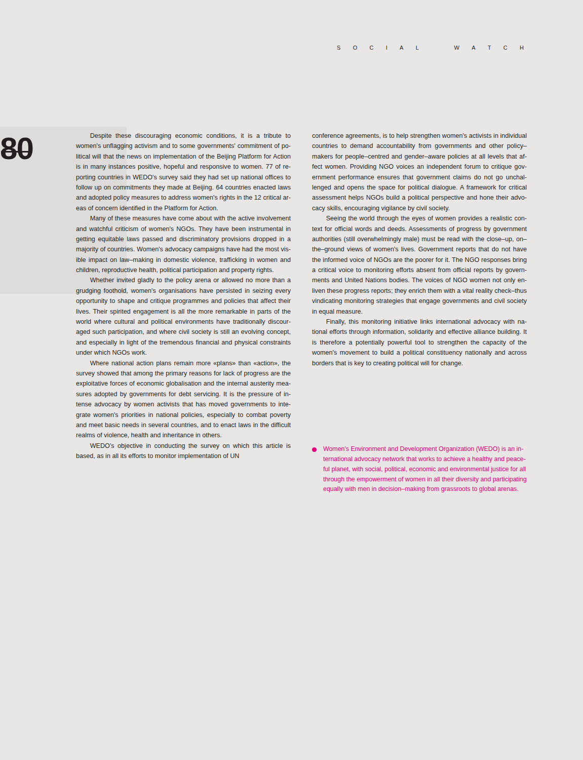80
S O C I A L W A T C H
Despite these discouraging economic conditions, it is a tribute to women's unflagging activism and to some governments' commitment of political will that the news on implementation of the Beijing Platform for Action is in many instances positive, hopeful and responsive to women. 77 of reporting countries in WEDO's survey said they had set up national offices to follow up on commitments they made at Beijing. 64 countries enacted laws and adopted policy measures to address women's rights in the 12 critical areas of concern identified in the Platform for Action.
Many of these measures have come about with the active involvement and watchful criticism of women's NGOs. They have been instrumental in getting equitable laws passed and discriminatory provisions dropped in a majority of countries. Women's advocacy campaigns have had the most visible impact on law–making in domestic violence, trafficking in women and children, reproductive health, political participation and property rights.
Whether invited gladly to the policy arena or allowed no more than a grudging foothold, women's organisations have persisted in seizing every opportunity to shape and critique programmes and policies that affect their lives. Their spirited engagement is all the more remarkable in parts of the world where cultural and political environments have traditionally discouraged such participation, and where civil society is still an evolving concept, and especially in light of the tremendous financial and physical constraints under which NGOs work.
Where national action plans remain more «plans» than «action», the survey showed that among the primary reasons for lack of progress are the exploitative forces of economic globalisation and the internal austerity measures adopted by governments for debt servicing. It is the pressure of intense advocacy by women activists that has moved governments to integrate women's priorities in national policies, especially to combat poverty and meet basic needs in several countries, and to enact laws in the difficult realms of violence, health and inheritance in others.
WEDO's objective in conducting the survey on which this article is based, as in all its efforts to monitor implementation of UN
conference agreements, is to help strengthen women's activists in individual countries to demand accountability from governments and other policy–makers for people–centred and gender–aware policies at all levels that affect women. Providing NGO voices an independent forum to critique government performance ensures that government claims do not go unchallenged and opens the space for political dialogue. A framework for critical assessment helps NGOs build a political perspective and hone their advocacy skills, encouraging vigilance by civil society.
Seeing the world through the eyes of women provides a realistic context for official words and deeds. Assessments of progress by government authorities (still overwhelmingly male) must be read with the close–up, on–the–ground views of women's lives. Government reports that do not have the informed voice of NGOs are the poorer for it. The NGO responses bring a critical voice to monitoring efforts absent from official reports by governments and United Nations bodies. The voices of NGO women not only enliven these progress reports; they enrich them with a vital reality check–thus vindicating monitoring strategies that engage governments and civil society in equal measure.
Finally, this monitoring initiative links international advocacy with national efforts through information, solidarity and effective alliance building. It is therefore a potentially powerful tool to strengthen the capacity of the women's movement to build a political constituency nationally and across borders that is key to creating political will for change.
Women's Environment and Development Organization (WEDO) is an international advocacy network that works to achieve a healthy and peaceful planet, with social, political, economic and environmental justice for all through the empowerment of women in all their diversity and participating equally with men in decision–making from grassroots to global arenas.